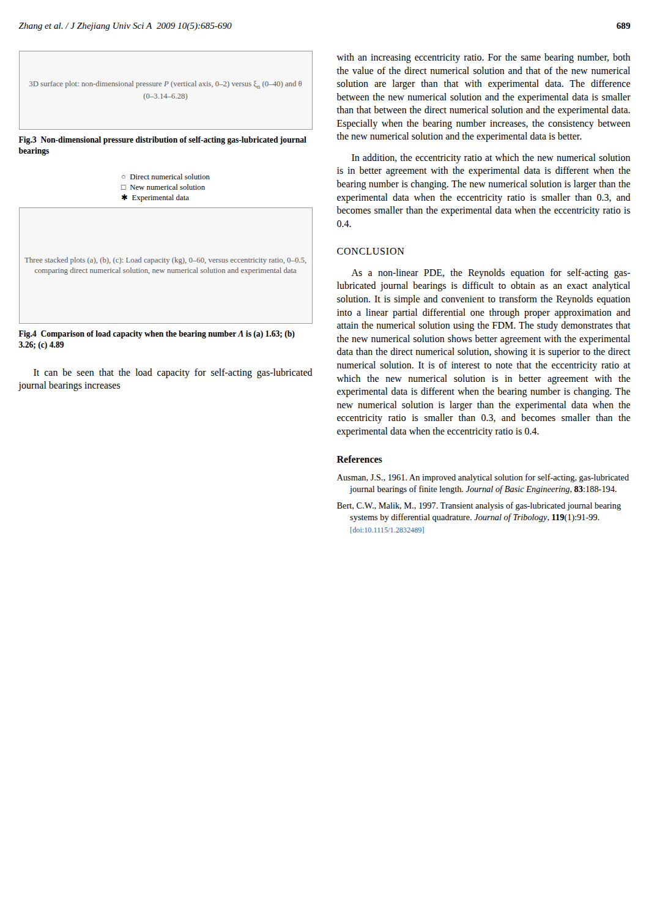Zhang et al. / J Zhejiang Univ Sci A 2009 10(5):685-690 689
3D surface plot: non-dimensional pressure P (vertical axis, 0–2) versus ξn (0–40) and θ (0–3.14–6.28)
Fig.3 Non-dimensional pressure distribution of self-acting gas-lubricated journal bearings
○ Direct numerical solution
□ New numerical solution
✱ Experimental data
Three stacked plots (a), (b), (c): Load capacity (kg), 0–60, versus eccentricity ratio, 0–0.5, comparing direct numerical solution, new numerical solution and experimental data
Fig.4 Comparison of load capacity when the bearing number Λ is (a) 1.63; (b) 3.26; (c) 4.89
It can be seen that the load capacity for self-acting gas-lubricated journal bearings increases
with an increasing eccentricity ratio. For the same bearing number, both the value of the direct numerical solution and that of the new numerical solution are larger than that with experimental data. The difference between the new numerical solution and the experimental data is smaller than that between the direct numerical solution and the experimental data. Especially when the bearing number increases, the consistency between the new numerical solution and the experimental data is better.
In addition, the eccentricity ratio at which the new numerical solution is in better agreement with the experimental data is different when the bearing number is changing. The new numerical solution is larger than the experimental data when the eccentricity ratio is smaller than 0.3, and becomes smaller than the experimental data when the eccentricity ratio is 0.4.
Conclusion
As a non-linear PDE, the Reynolds equation for self-acting gas-lubricated journal bearings is difficult to obtain as an exact analytical solution. It is simple and convenient to transform the Reynolds equation into a linear partial differential one through proper approximation and attain the numerical solution using the FDM. The study demonstrates that the new numerical solution shows better agreement with the experimental data than the direct numerical solution, showing it is superior to the direct numerical solution. It is of interest to note that the eccentricity ratio at which the new numerical solution is in better agreement with the experimental data is different when the bearing number is changing. The new numerical solution is larger than the experimental data when the eccentricity ratio is smaller than 0.3, and becomes smaller than the experimental data when the eccentricity ratio is 0.4.
References
Ausman, J.S., 1961. An improved analytical solution for self-acting, gas-lubricated journal bearings of finite length. Journal of Basic Engineering, 83:188-194.
Bert, C.W., Malik, M., 1997. Transient analysis of gas-lubricated journal bearing systems by differential quadrature. Journal of Tribology, 119(1):91-99. [doi:10.1115/1.2832489]